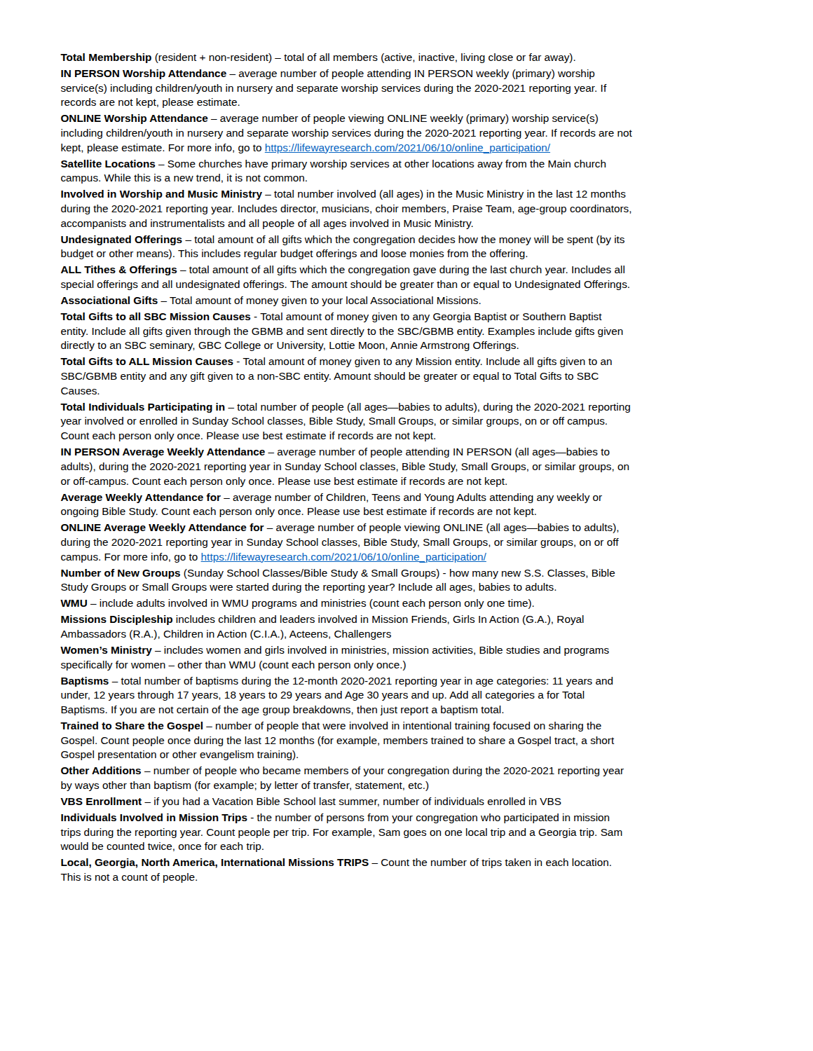Total Membership (resident + non-resident) – total of all members (active, inactive, living close or far away).
IN PERSON Worship Attendance – average number of people attending IN PERSON weekly (primary) worship service(s) including children/youth in nursery and separate worship services during the 2020-2021 reporting year. If records are not kept, please estimate.
ONLINE Worship Attendance – average number of people viewing ONLINE weekly (primary) worship service(s) including children/youth in nursery and separate worship services during the 2020-2021 reporting year. If records are not kept, please estimate. For more info, go to https://lifewayresearch.com/2021/06/10/online_participation/
Satellite Locations – Some churches have primary worship services at other locations away from the Main church campus. While this is a new trend, it is not common.
Involved in Worship and Music Ministry – total number involved (all ages) in the Music Ministry in the last 12 months during the 2020-2021 reporting year. Includes director, musicians, choir members, Praise Team, age-group coordinators, accompanists and instrumentalists and all people of all ages involved in Music Ministry.
Undesignated Offerings – total amount of all gifts which the congregation decides how the money will be spent (by its budget or other means). This includes regular budget offerings and loose monies from the offering.
ALL Tithes & Offerings – total amount of all gifts which the congregation gave during the last church year. Includes all special offerings and all undesignated offerings. The amount should be greater than or equal to Undesignated Offerings.
Associational Gifts – Total amount of money given to your local Associational Missions.
Total Gifts to all SBC Mission Causes - Total amount of money given to any Georgia Baptist or Southern Baptist entity. Include all gifts given through the GBMB and sent directly to the SBC/GBMB entity. Examples include gifts given directly to an SBC seminary, GBC College or University, Lottie Moon, Annie Armstrong Offerings.
Total Gifts to ALL Mission Causes - Total amount of money given to any Mission entity. Include all gifts given to an SBC/GBMB entity and any gift given to a non-SBC entity. Amount should be greater or equal to Total Gifts to SBC Causes.
Total Individuals Participating in – total number of people (all ages—babies to adults), during the 2020-2021 reporting year involved or enrolled in Sunday School classes, Bible Study, Small Groups, or similar groups, on or off campus. Count each person only once. Please use best estimate if records are not kept.
IN PERSON Average Weekly Attendance – average number of people attending IN PERSON (all ages—babies to adults), during the 2020-2021 reporting year in Sunday School classes, Bible Study, Small Groups, or similar groups, on or off-campus. Count each person only once. Please use best estimate if records are not kept.
Average Weekly Attendance for – average number of Children, Teens and Young Adults attending any weekly or ongoing Bible Study. Count each person only once. Please use best estimate if records are not kept.
ONLINE Average Weekly Attendance for – average number of people viewing ONLINE (all ages—babies to adults), during the 2020-2021 reporting year in Sunday School classes, Bible Study, Small Groups, or similar groups, on or off campus. For more info, go to https://lifewayresearch.com/2021/06/10/online_participation/
Number of New Groups (Sunday School Classes/Bible Study & Small Groups) - how many new S.S. Classes, Bible Study Groups or Small Groups were started during the reporting year? Include all ages, babies to adults.
WMU – include adults involved in WMU programs and ministries (count each person only one time).
Missions Discipleship includes children and leaders involved in Mission Friends, Girls In Action (G.A.), Royal Ambassadors (R.A.), Children in Action (C.I.A.), Acteens, Challengers
Women’s Ministry – includes women and girls involved in ministries, mission activities, Bible studies and programs specifically for women – other than WMU (count each person only once.)
Baptisms – total number of baptisms during the 12-month 2020-2021 reporting year in age categories: 11 years and under, 12 years through 17 years, 18 years to 29 years and Age 30 years and up. Add all categories a for Total Baptisms. If you are not certain of the age group breakdowns, then just report a baptism total.
Trained to Share the Gospel – number of people that were involved in intentional training focused on sharing the Gospel. Count people once during the last 12 months (for example, members trained to share a Gospel tract, a short Gospel presentation or other evangelism training).
Other Additions – number of people who became members of your congregation during the 2020-2021 reporting year by ways other than baptism (for example; by letter of transfer, statement, etc.)
VBS Enrollment – if you had a Vacation Bible School last summer, number of individuals enrolled in VBS
Individuals Involved in Mission Trips - the number of persons from your congregation who participated in mission trips during the reporting year. Count people per trip. For example, Sam goes on one local trip and a Georgia trip. Sam would be counted twice, once for each trip.
Local, Georgia, North America, International Missions TRIPS – Count the number of trips taken in each location. This is not a count of people.